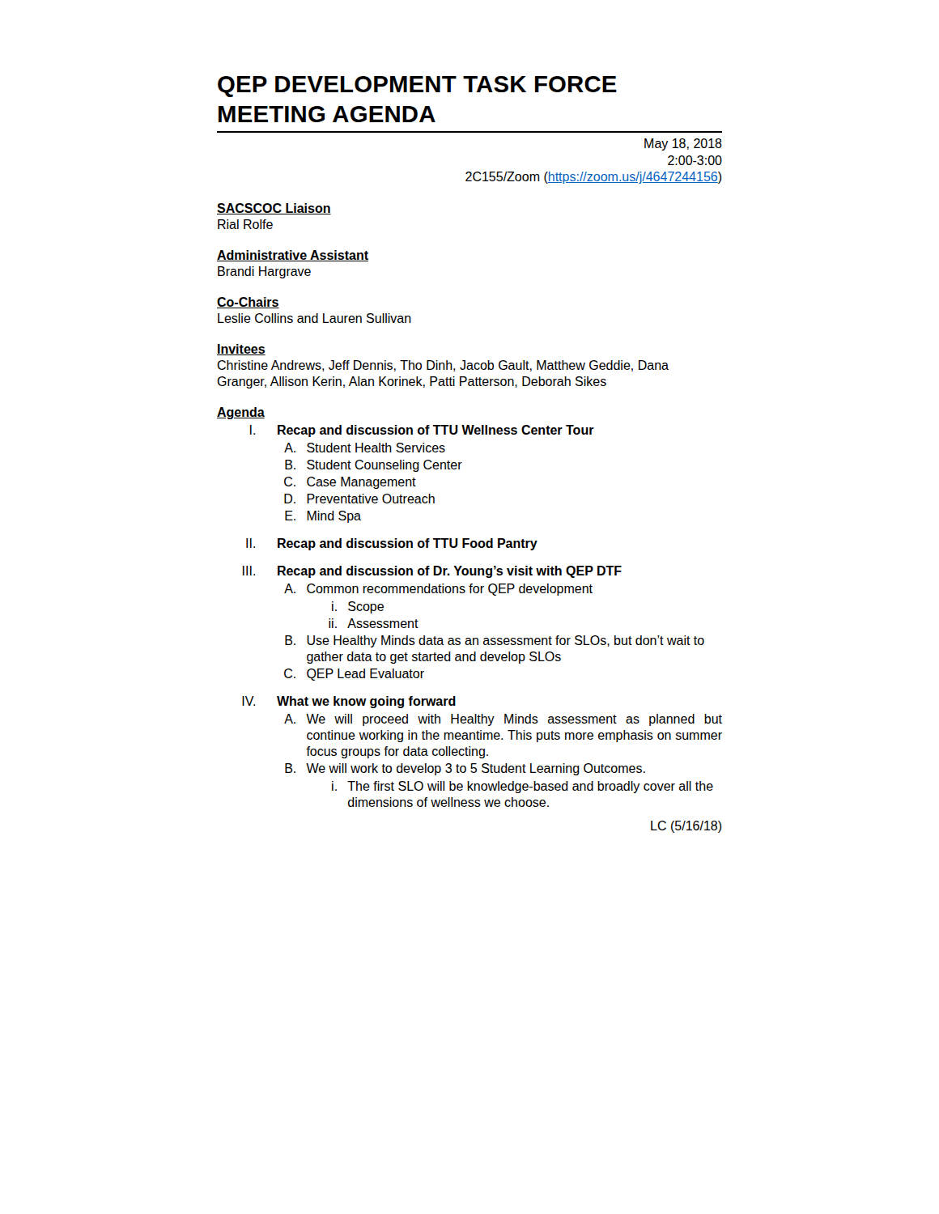QEP DEVELOPMENT TASK FORCE MEETING AGENDA
May 18, 2018
2:00-3:00
2C155/Zoom (https://zoom.us/j/4647244156)
SACSCOC Liaison
Rial Rolfe
Administrative Assistant
Brandi Hargrave
Co-Chairs
Leslie Collins and Lauren Sullivan
Invitees
Christine Andrews, Jeff Dennis, Tho Dinh, Jacob Gault, Matthew Geddie, Dana Granger, Allison Kerin, Alan Korinek, Patti Patterson, Deborah Sikes
Agenda
Recap and discussion of TTU Wellness Center Tour
Student Health Services
Student Counseling Center
Case Management
Preventative Outreach
Mind Spa
Recap and discussion of TTU Food Pantry
Recap and discussion of Dr. Young’s visit with QEP DTF
Common recommendations for QEP development
Scope
Assessment
Use Healthy Minds data as an assessment for SLOs, but don’t wait to gather data to get started and develop SLOs
QEP Lead Evaluator
What we know going forward
We will proceed with Healthy Minds assessment as planned but continue working in the meantime. This puts more emphasis on summer focus groups for data collecting.
We will work to develop 3 to 5 Student Learning Outcomes.
The first SLO will be knowledge-based and broadly cover all the dimensions of wellness we choose.
LC (5/16/18)